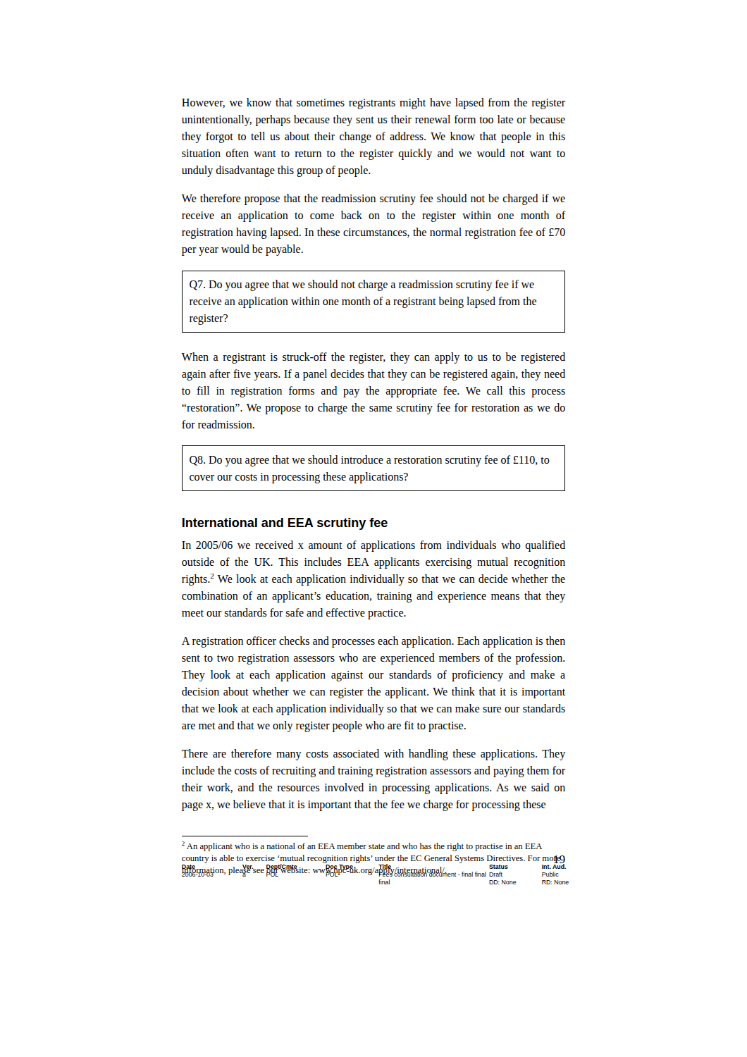However, we know that sometimes registrants might have lapsed from the register unintentionally, perhaps because they sent us their renewal form too late or because they forgot to tell us about their change of address. We know that people in this situation often want to return to the register quickly and we would not want to unduly disadvantage this group of people.
We therefore propose that the readmission scrutiny fee should not be charged if we receive an application to come back on to the register within one month of registration having lapsed. In these circumstances, the normal registration fee of £70 per year would be payable.
Q7. Do you agree that we should not charge a readmission scrutiny fee if we receive an application within one month of a registrant being lapsed from the register?
When a registrant is struck-off the register, they can apply to us to be registered again after five years. If a panel decides that they can be registered again, they need to fill in registration forms and pay the appropriate fee. We call this process “restoration”. We propose to charge the same scrutiny fee for restoration as we do for readmission.
Q8. Do you agree that we should introduce a restoration scrutiny fee of £110, to cover our costs in processing these applications?
International and EEA scrutiny fee
In 2005/06 we received x amount of applications from individuals who qualified outside of the UK. This includes EEA applicants exercising mutual recognition rights.2 We look at each application individually so that we can decide whether the combination of an applicant’s education, training and experience means that they meet our standards for safe and effective practice.
A registration officer checks and processes each application. Each application is then sent to two registration assessors who are experienced members of the profession. They look at each application against our standards of proficiency and make a decision about whether we can register the applicant. We think that it is important that we look at each application individually so that we can make sure our standards are met and that we only register people who are fit to practise.
There are therefore many costs associated with handling these applications. They include the costs of recruiting and training registration assessors and paying them for their work, and the resources involved in processing applications. As we said on page x, we believe that it is important that the fee we charge for processing these
2 An applicant who is a national of an EEA member state and who has the right to practise in an EEA country is able to exercise ‘mutual recognition rights’ under the EC General Systems Directives. For more information, please see our website: www.hpc-uk.org/apply/international/.
19
| Date | Ver. | Dept/Cmte | Doc Type | Title | Status | Int. Aud. |
| 2006-10-03 | a | POL | POL | Fees consultation document - final final final | Draft DD: None | Public RD: None |